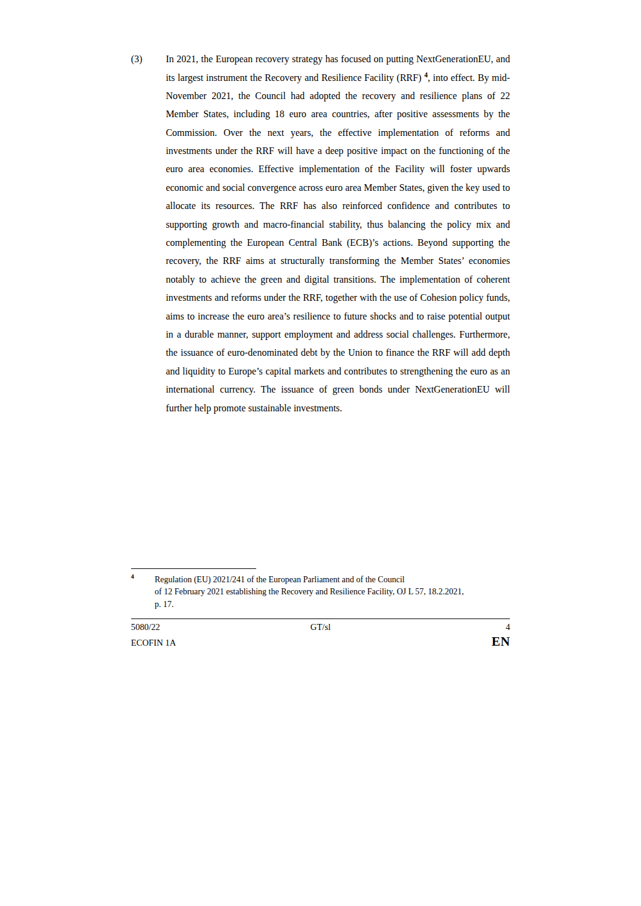(3) In 2021, the European recovery strategy has focused on putting NextGenerationEU, and its largest instrument the Recovery and Resilience Facility (RRF) 4, into effect. By mid-November 2021, the Council had adopted the recovery and resilience plans of 22 Member States, including 18 euro area countries, after positive assessments by the Commission. Over the next years, the effective implementation of reforms and investments under the RRF will have a deep positive impact on the functioning of the euro area economies. Effective implementation of the Facility will foster upwards economic and social convergence across euro area Member States, given the key used to allocate its resources. The RRF has also reinforced confidence and contributes to supporting growth and macro-financial stability, thus balancing the policy mix and complementing the European Central Bank (ECB)’s actions. Beyond supporting the recovery, the RRF aims at structurally transforming the Member States’ economies notably to achieve the green and digital transitions. The implementation of coherent investments and reforms under the RRF, together with the use of Cohesion policy funds, aims to increase the euro area’s resilience to future shocks and to raise potential output in a durable manner, support employment and address social challenges. Furthermore, the issuance of euro-denominated debt by the Union to finance the RRF will add depth and liquidity to Europe’s capital markets and contributes to strengthening the euro as an international currency. The issuance of green bonds under NextGenerationEU will further help promote sustainable investments.
4
Regulation (EU) 2021/241 of the European Parliament and of the Council
of 12 February 2021 establishing the Recovery and Resilience Facility, OJ L 57, 18.2.2021,
p. 17.
5080/22
GT/sl
4
ECOFIN 1A
EN